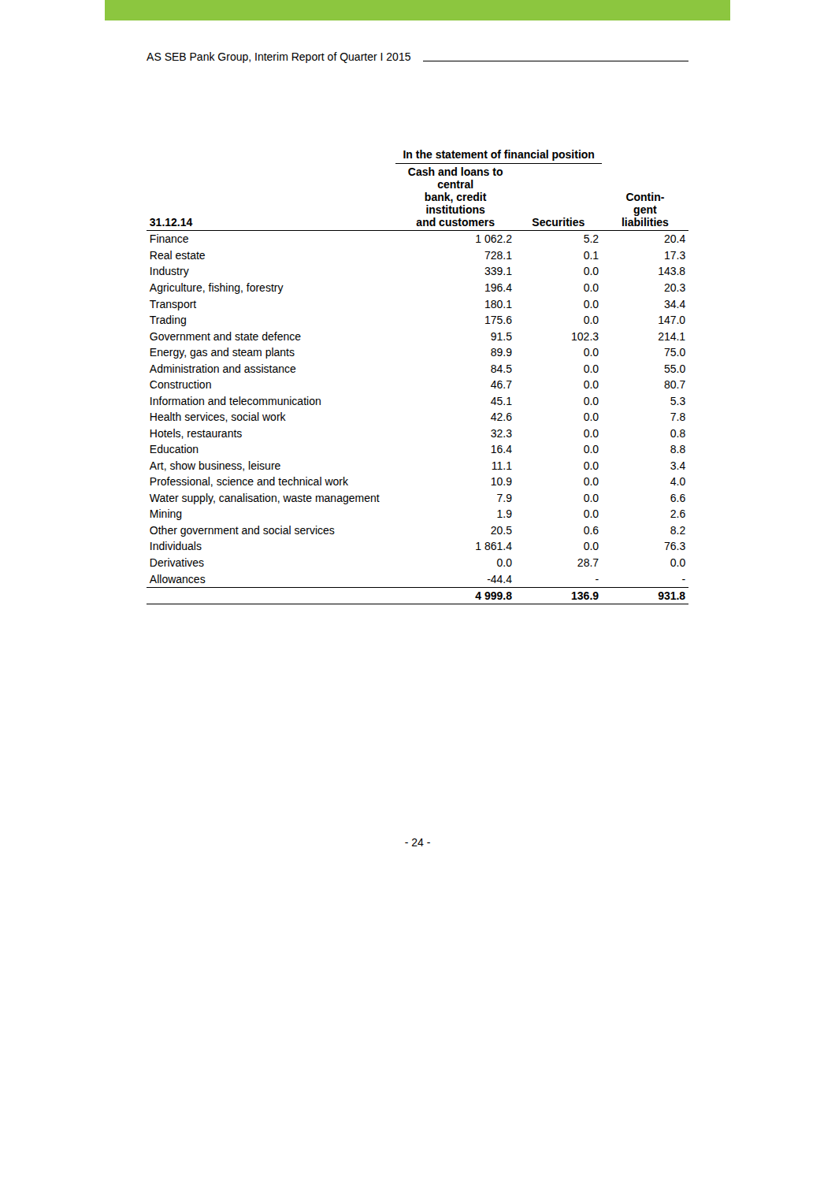AS SEB Pank Group, Interim Report of Quarter I 2015
| | In the statement of financial position | Contin- gent liabilities |
| --- | --- | --- |
| 31.12.14 | Cash and loans to central bank, credit institutions and customers | Securities |
| Finance | 1 062.2 | 5.2 | 20.4 |
| Real estate | 728.1 | 0.1 | 17.3 |
| Industry | 339.1 | 0.0 | 143.8 |
| Agriculture, fishing, forestry | 196.4 | 0.0 | 20.3 |
| Transport | 180.1 | 0.0 | 34.4 |
| Trading | 175.6 | 0.0 | 147.0 |
| Government and state defence | 91.5 | 102.3 | 214.1 |
| Energy, gas and steam plants | 89.9 | 0.0 | 75.0 |
| Administration and assistance | 84.5 | 0.0 | 55.0 |
| Construction | 46.7 | 0.0 | 80.7 |
| Information and telecommunication | 45.1 | 0.0 | 5.3 |
| Health services, social work | 42.6 | 0.0 | 7.8 |
| Hotels, restaurants | 32.3 | 0.0 | 0.8 |
| Education | 16.4 | 0.0 | 8.8 |
| Art, show business, leisure | 11.1 | 0.0 | 3.4 |
| Professional, science and technical work | 10.9 | 0.0 | 4.0 |
| Water supply, canalisation, waste management | 7.9 | 0.0 | 6.6 |
| Mining | 1.9 | 0.0 | 2.6 |
| Other government and social services | 20.5 | 0.6 | 8.2 |
| Individuals | 1 861.4 | 0.0 | 76.3 |
| Derivatives | 0.0 | 28.7 | 0.0 |
| Allowances | -44.4 | - | - |
| | 4 999.8 | 136.9 | 931.8 |
- 24 -